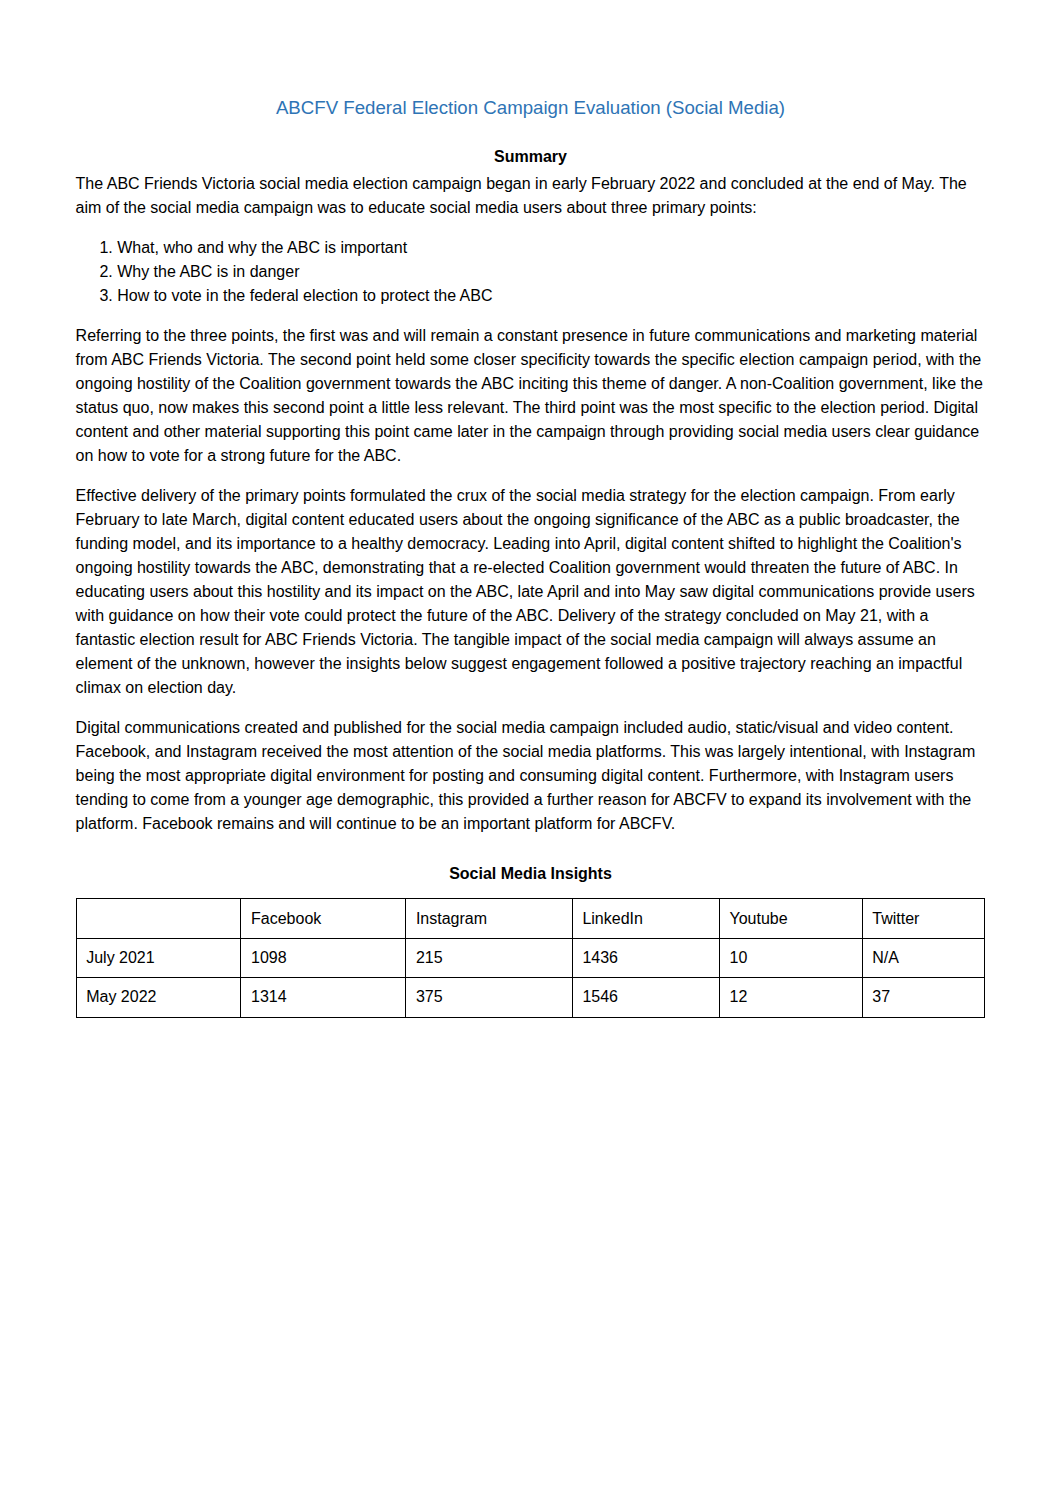ABCFV Federal Election Campaign Evaluation (Social Media)
Summary
The ABC Friends Victoria social media election campaign began in early February 2022 and concluded at the end of May. The aim of the social media campaign was to educate social media users about three primary points:
What, who and why the ABC is important
Why the ABC is in danger
How to vote in the federal election to protect the ABC
Referring to the three points, the first was and will remain a constant presence in future communications and marketing material from ABC Friends Victoria. The second point held some closer specificity towards the specific election campaign period, with the ongoing hostility of the Coalition government towards the ABC inciting this theme of danger. A non-Coalition government, like the status quo, now makes this second point a little less relevant. The third point was the most specific to the election period. Digital content and other material supporting this point came later in the campaign through providing social media users clear guidance on how to vote for a strong future for the ABC.
Effective delivery of the primary points formulated the crux of the social media strategy for the election campaign. From early February to late March, digital content educated users about the ongoing significance of the ABC as a public broadcaster, the funding model, and its importance to a healthy democracy. Leading into April, digital content shifted to highlight the Coalition's ongoing hostility towards the ABC, demonstrating that a re-elected Coalition government would threaten the future of ABC. In educating users about this hostility and its impact on the ABC, late April and into May saw digital communications provide users with guidance on how their vote could protect the future of the ABC. Delivery of the strategy concluded on May 21, with a fantastic election result for ABC Friends Victoria. The tangible impact of the social media campaign will always assume an element of the unknown, however the insights below suggest engagement followed a positive trajectory reaching an impactful climax on election day.
Digital communications created and published for the social media campaign included audio, static/visual and video content. Facebook, and Instagram received the most attention of the social media platforms. This was largely intentional, with Instagram being the most appropriate digital environment for posting and consuming digital content. Furthermore, with Instagram users tending to come from a younger age demographic, this provided a further reason for ABCFV to expand its involvement with the platform. Facebook remains and will continue to be an important platform for ABCFV.
Social Media Insights
| | Facebook | Instagram | LinkedIn | Youtube | Twitter |
| July 2021 | 1098 | 215 | 1436 | 10 | N/A |
| May 2022 | 1314 | 375 | 1546 | 12 | 37 |